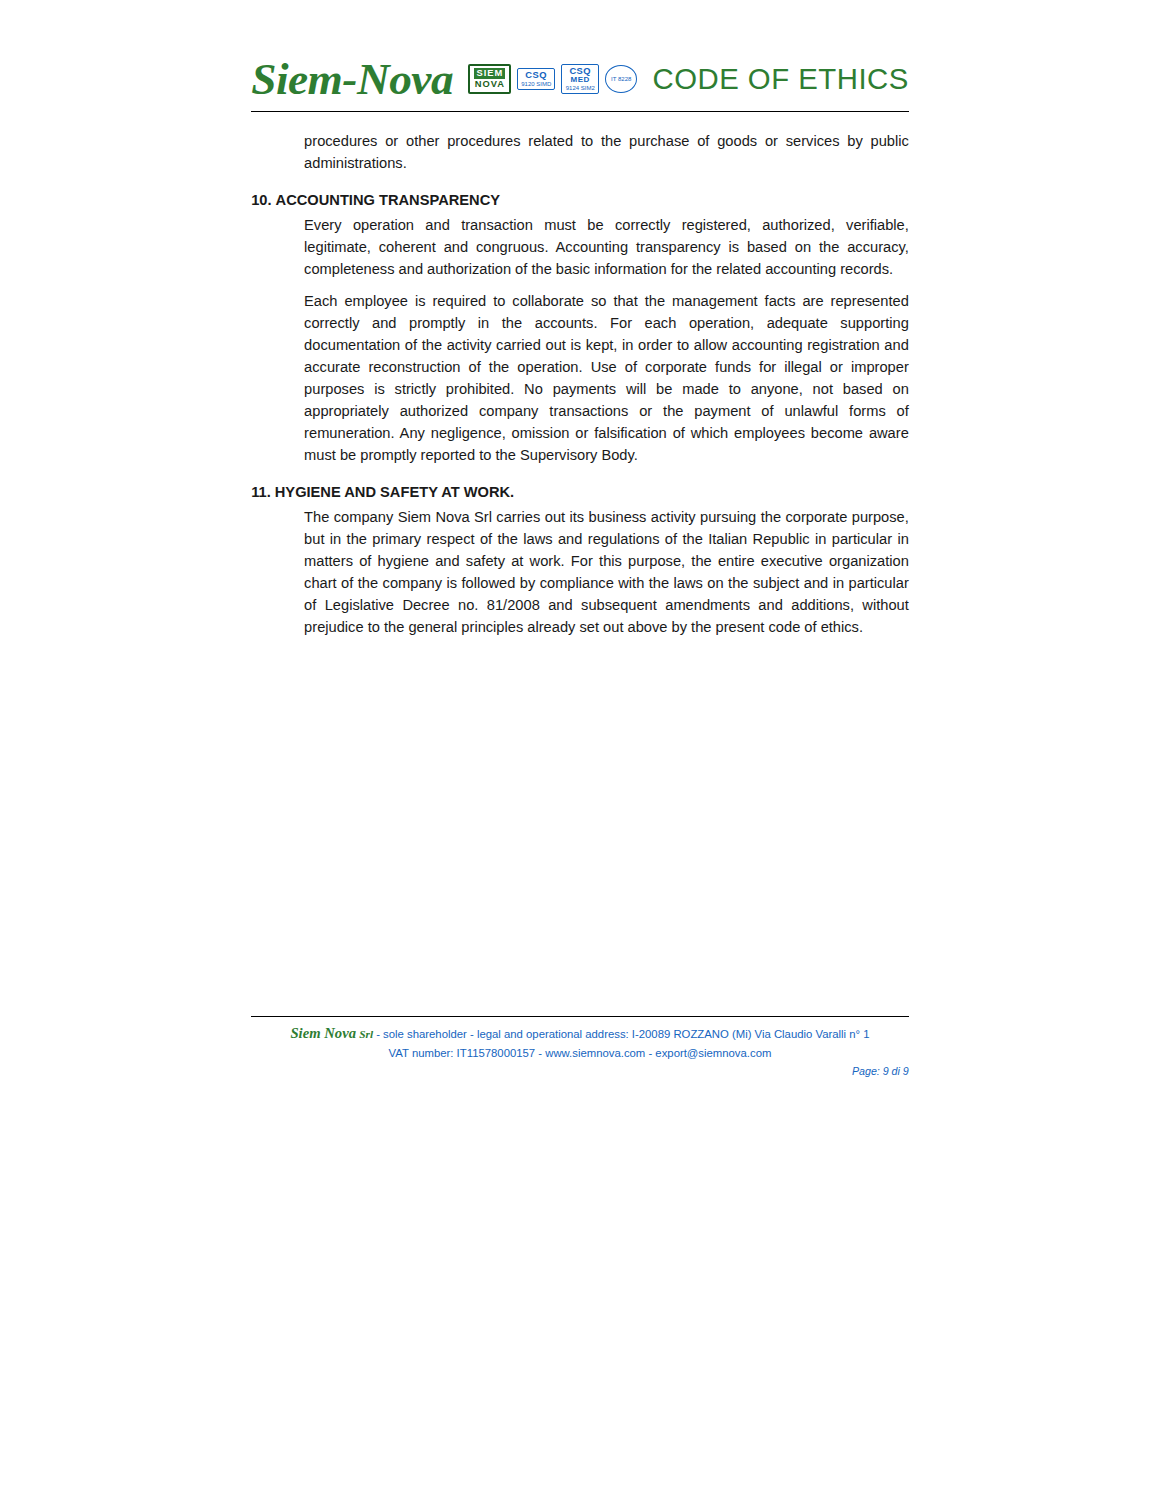Siem-Nova
SIEM NOVA
CSQ 9120 SIMD
CSQ MED 9124 SIM2
IT 8228
CODE OF ETHICS
procedures or other procedures related to the purchase of goods or services by public administrations.
10. ACCOUNTING TRANSPARENCY
Every operation and transaction must be correctly registered, authorized, verifiable, legitimate, coherent and congruous. Accounting transparency is based on the accuracy, completeness and authorization of the basic information for the related accounting records.
Each employee is required to collaborate so that the management facts are represented correctly and promptly in the accounts. For each operation, adequate supporting documentation of the activity carried out is kept, in order to allow accounting registration and accurate reconstruction of the operation. Use of corporate funds for illegal or improper purposes is strictly prohibited. No payments will be made to anyone, not based on appropriately authorized company transactions or the payment of unlawful forms of remuneration. Any negligence, omission or falsification of which employees become aware must be promptly reported to the Supervisory Body.
11. HYGIENE AND SAFETY AT WORK.
The company Siem Nova Srl carries out its business activity pursuing the corporate purpose, but in the primary respect of the laws and regulations of the Italian Republic in particular in matters of hygiene and safety at work. For this purpose, the entire executive organization chart of the company is followed by compliance with the laws on the subject and in particular of Legislative Decree no. 81/2008 and subsequent amendments and additions, without prejudice to the general principles already set out above by the present code of ethics.
Siem Nova Srl - sole shareholder - legal and operational address: I-20089 ROZZANO (Mi) Via Claudio Varalli n° 1
VAT number: IT11578000157 - www.siemnova.com - export@siemnova.com
Page: 9 di 9